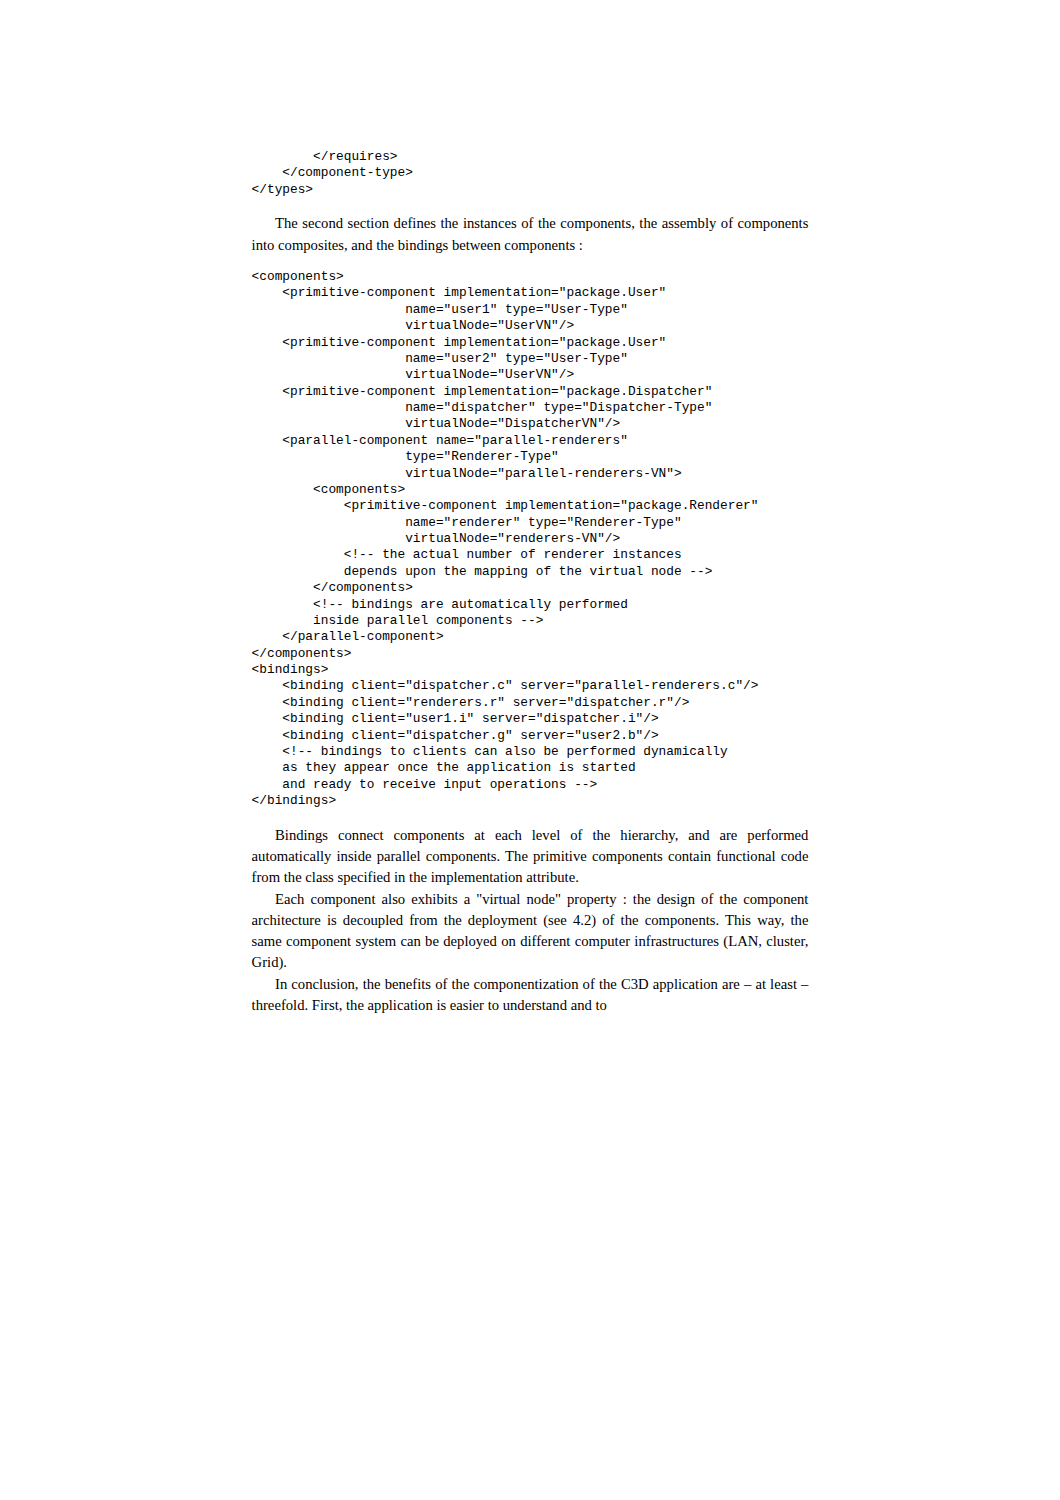</requires>
    </component-type>
</types>
The second section defines the instances of the components, the assembly of components into composites, and the bindings between components :
<components>
    <primitive-component implementation="package.User"
                    name="user1" type="User-Type"
                    virtualNode="UserVN"/>
    <primitive-component implementation="package.User"
                    name="user2" type="User-Type"
                    virtualNode="UserVN"/>
    <primitive-component implementation="package.Dispatcher"
                    name="dispatcher" type="Dispatcher-Type"
                    virtualNode="DispatcherVN"/>
    <parallel-component name="parallel-renderers"
                    type="Renderer-Type"
                    virtualNode="parallel-renderers-VN">
        <components>
            <primitive-component implementation="package.Renderer"
                    name="renderer" type="Renderer-Type"
                    virtualNode="renderers-VN"/>
            <!-- the actual number of renderer instances
            depends upon the mapping of the virtual node -->
        </components>
        <!-- bindings are automatically performed
        inside parallel components -->
    </parallel-component>
</components>
<bindings>
    <binding client="dispatcher.c" server="parallel-renderers.c"/>
    <binding client="renderers.r" server="dispatcher.r"/>
    <binding client="user1.i" server="dispatcher.i"/>
    <binding client="dispatcher.g" server="user2.b"/>
    <!-- bindings to clients can also be performed dynamically
    as they appear once the application is started
    and ready to receive input operations -->
</bindings>
Bindings connect components at each level of the hierarchy, and are performed automatically inside parallel components. The primitive components contain functional code from the class specified in the implementation attribute.
Each component also exhibits a "virtual node" property : the design of the component architecture is decoupled from the deployment (see 4.2) of the components. This way, the same component system can be deployed on different computer infrastructures (LAN, cluster, Grid).
In conclusion, the benefits of the componentization of the C3D application are – at least – threefold. First, the application is easier to understand and to